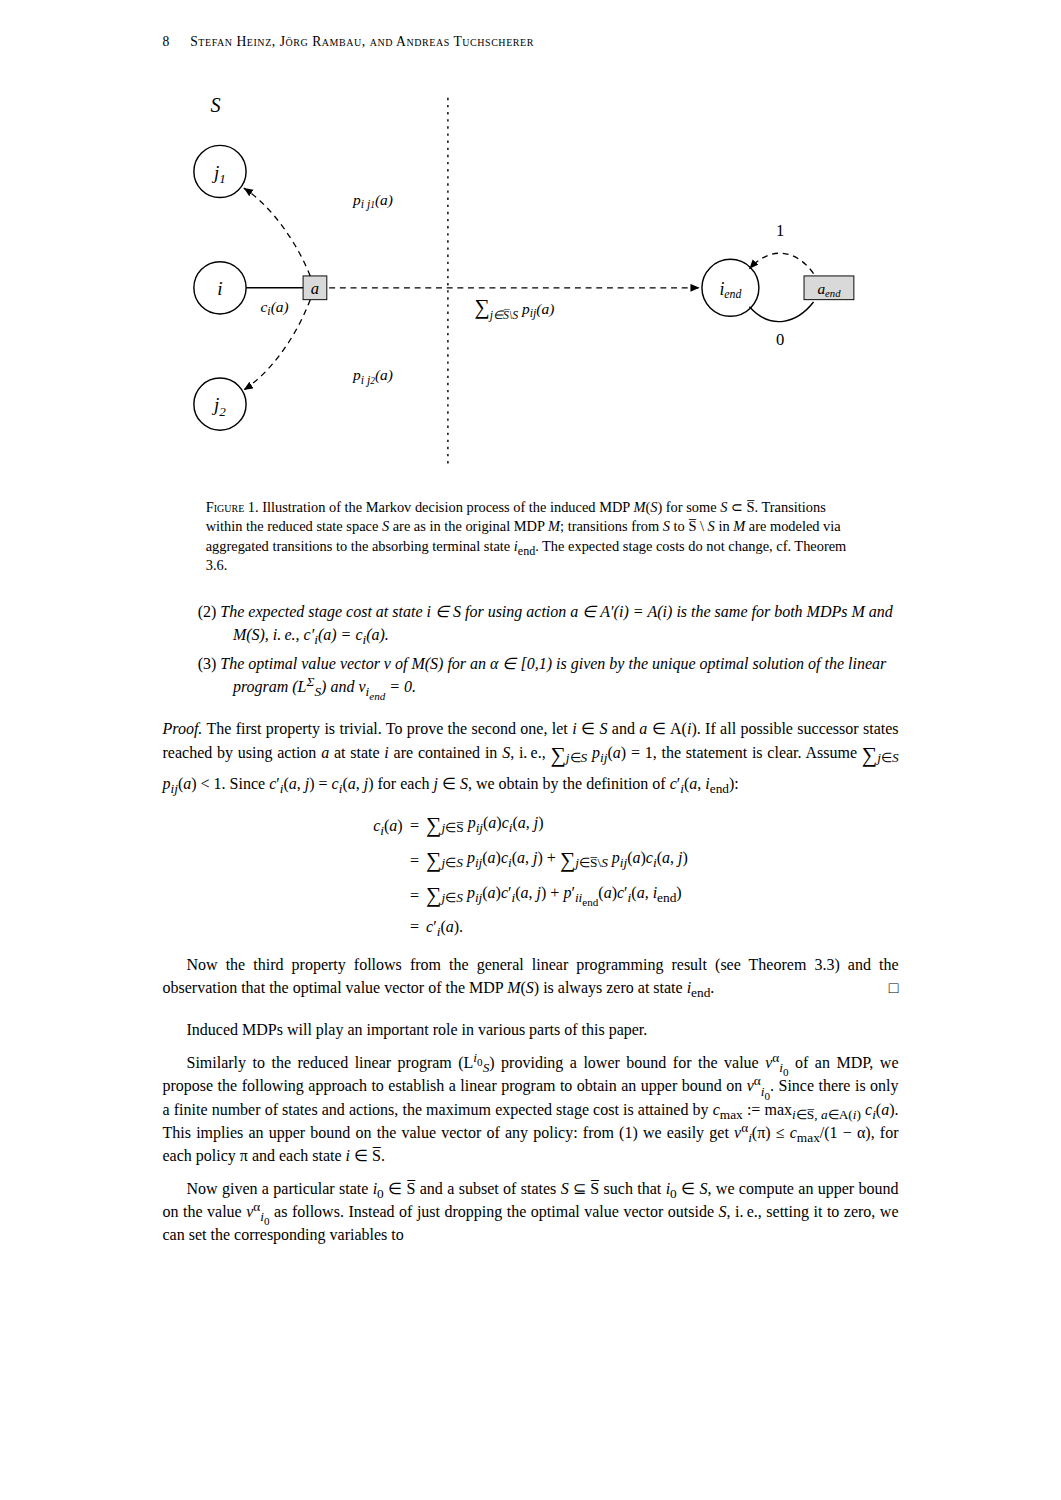8 Stefan Heinz, Jörg Rambau, and Andreas Tuchscherer
S j1 i j2 a ci(a) pi j1(a) pi j2(a) ∑j∈S̅\S pij(a) iend aend 0 1
Figure 1. Illustration of the Markov decision process of the induced MDP M(S) for some S ⊂ S̅. Transitions within the reduced state space S are as in the original MDP M; transitions from S to S̅ \ S in M are modeled via aggregated transitions to the absorbing terminal state iend. The expected stage costs do not change, cf. Theorem 3.6.
(2) The expected stage cost at state i ∈ S for using action a ∈ A′(i) = A(i) is the same for both MDPs M and M(S), i. e., c′i(a) = ci(a).
(3) The optimal value vector v of M(S) for an α ∈ [0,1) is given by the unique optimal solution of the linear program (LΣS) and viend = 0.
Proof. The first property is trivial. To prove the second one, let i ∈ S and a ∈ A(i). If all possible successor states reached by using action a at state i are contained in S, i. e., ∑j∈S pij(a) = 1, the statement is clear. Assume ∑j∈S pij(a) < 1. Since c′i(a, j) = ci(a, j) for each j ∈ S, we obtain by the definition of c′i(a, iend):
| c i ( a ) | = | ∑ j ∈ S̅ p ij ( a ) c i ( a , j ) |
| | = | ∑ j ∈ S p ij ( a ) c i ( a , j ) + ∑ j ∈ S̅ \ S p ij ( a ) c i ( a , j ) |
| | = | ∑ j ∈ S p ij ( a ) c ′ i ( a , j ) + p ′ i i end ( a ) c ′ i ( a , i end ) |
| | = | c ′ i ( a ). |
Now the third property follows from the general linear programming result (see Theorem 3.3) and the observation that the optimal value vector of the MDP M(S) is always zero at state iend. □
Induced MDPs will play an important role in various parts of this paper.
Similarly to the reduced linear program (Li0S) providing a lower bound for the value vαi0 of an MDP, we propose the following approach to establish a linear program to obtain an upper bound on vαi0. Since there is only a finite number of states and actions, the maximum expected stage cost is attained by cmax := maxi∈S̅, a∈A(i) ci(a). This implies an upper bound on the value vector of any policy: from (1) we easily get vαi(π) ≤ cmax/(1 − α), for each policy π and each state i ∈ S̅.
Now given a particular state i0 ∈ S̅ and a subset of states S ⊆ S̅ such that i0 ∈ S, we compute an upper bound on the value vαi0 as follows. Instead of just dropping the optimal value vector outside S, i. e., setting it to zero, we can set the corresponding variables to